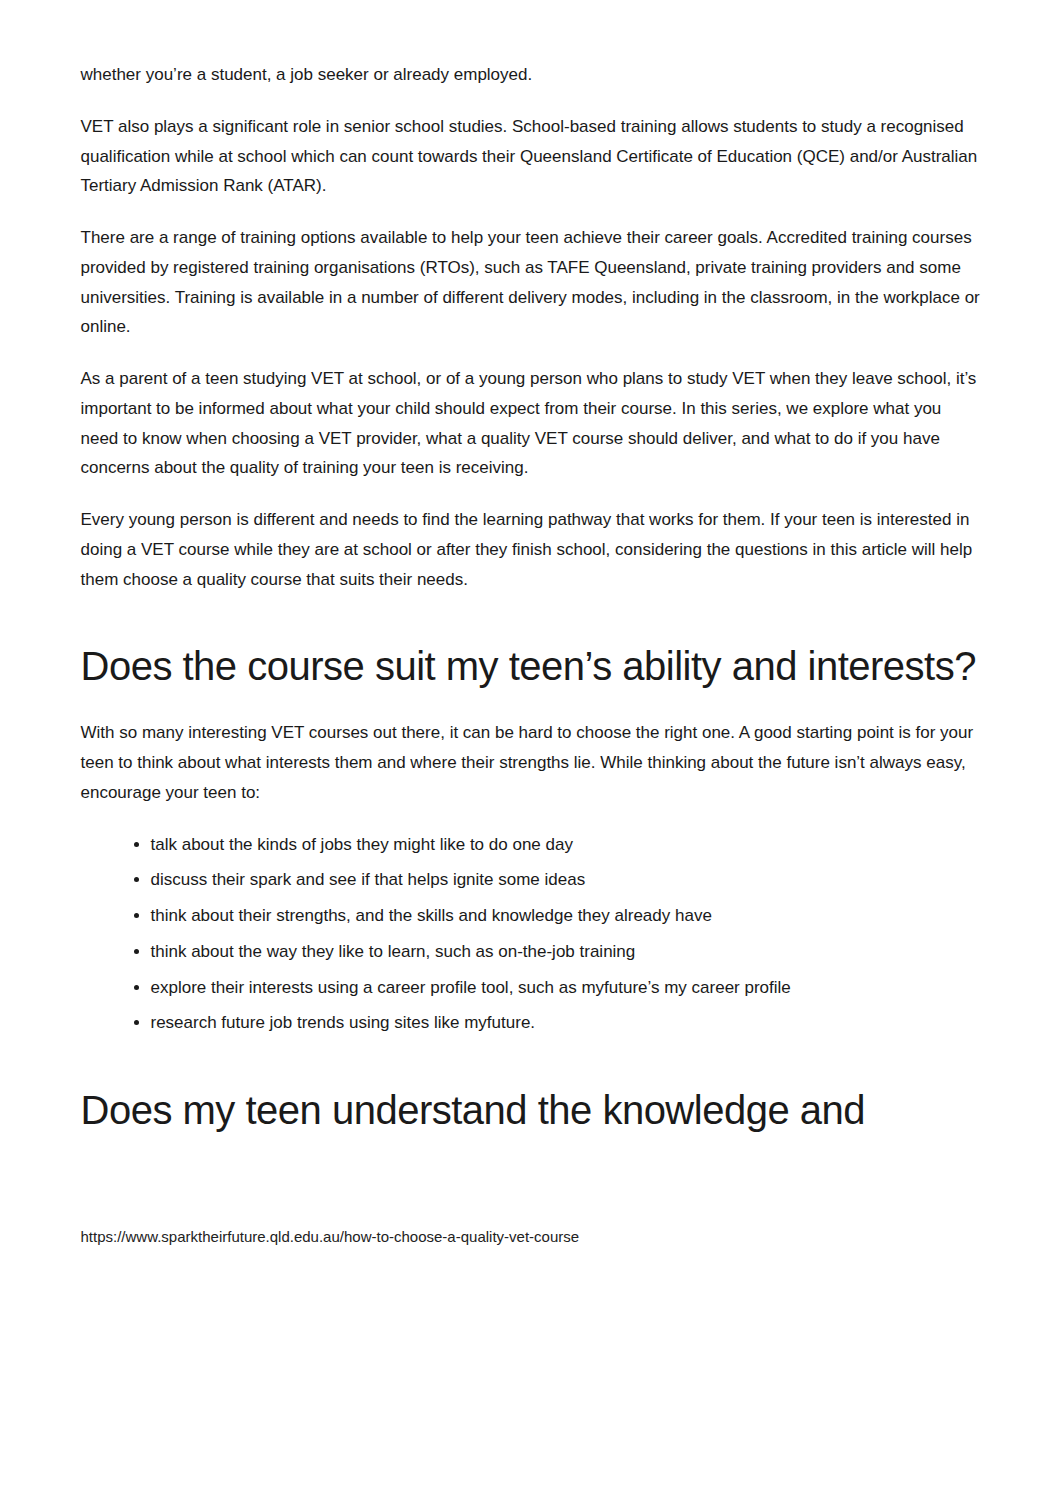whether you’re a student, a job seeker or already employed.
VET also plays a significant role in senior school studies. School-based training allows students to study a recognised qualification while at school which can count towards their Queensland Certificate of Education (QCE) and/or Australian Tertiary Admission Rank (ATAR).
There are a range of training options available to help your teen achieve their career goals. Accredited training courses provided by registered training organisations (RTOs), such as TAFE Queensland, private training providers and some universities. Training is available in a number of different delivery modes, including in the classroom, in the workplace or online.
As a parent of a teen studying VET at school, or of a young person who plans to study VET when they leave school, it’s important to be informed about what your child should expect from their course. In this series, we explore what you need to know when choosing a VET provider, what a quality VET course should deliver, and what to do if you have concerns about the quality of training your teen is receiving.
Every young person is different and needs to find the learning pathway that works for them. If your teen is interested in doing a VET course while they are at school or after they finish school, considering the questions in this article will help them choose a quality course that suits their needs.
Does the course suit my teen’s ability and interests?
With so many interesting VET courses out there, it can be hard to choose the right one. A good starting point is for your teen to think about what interests them and where their strengths lie. While thinking about the future isn’t always easy, encourage your teen to:
talk about the kinds of jobs they might like to do one day
discuss their spark and see if that helps ignite some ideas
think about their strengths, and the skills and knowledge they already have
think about the way they like to learn, such as on-the-job training
explore their interests using a career profile tool, such as myfuture’s my career profile
research future job trends using sites like myfuture.
Does my teen understand the knowledge and
https://www.sparktheirfuture.qld.edu.au/how-to-choose-a-quality-vet-course